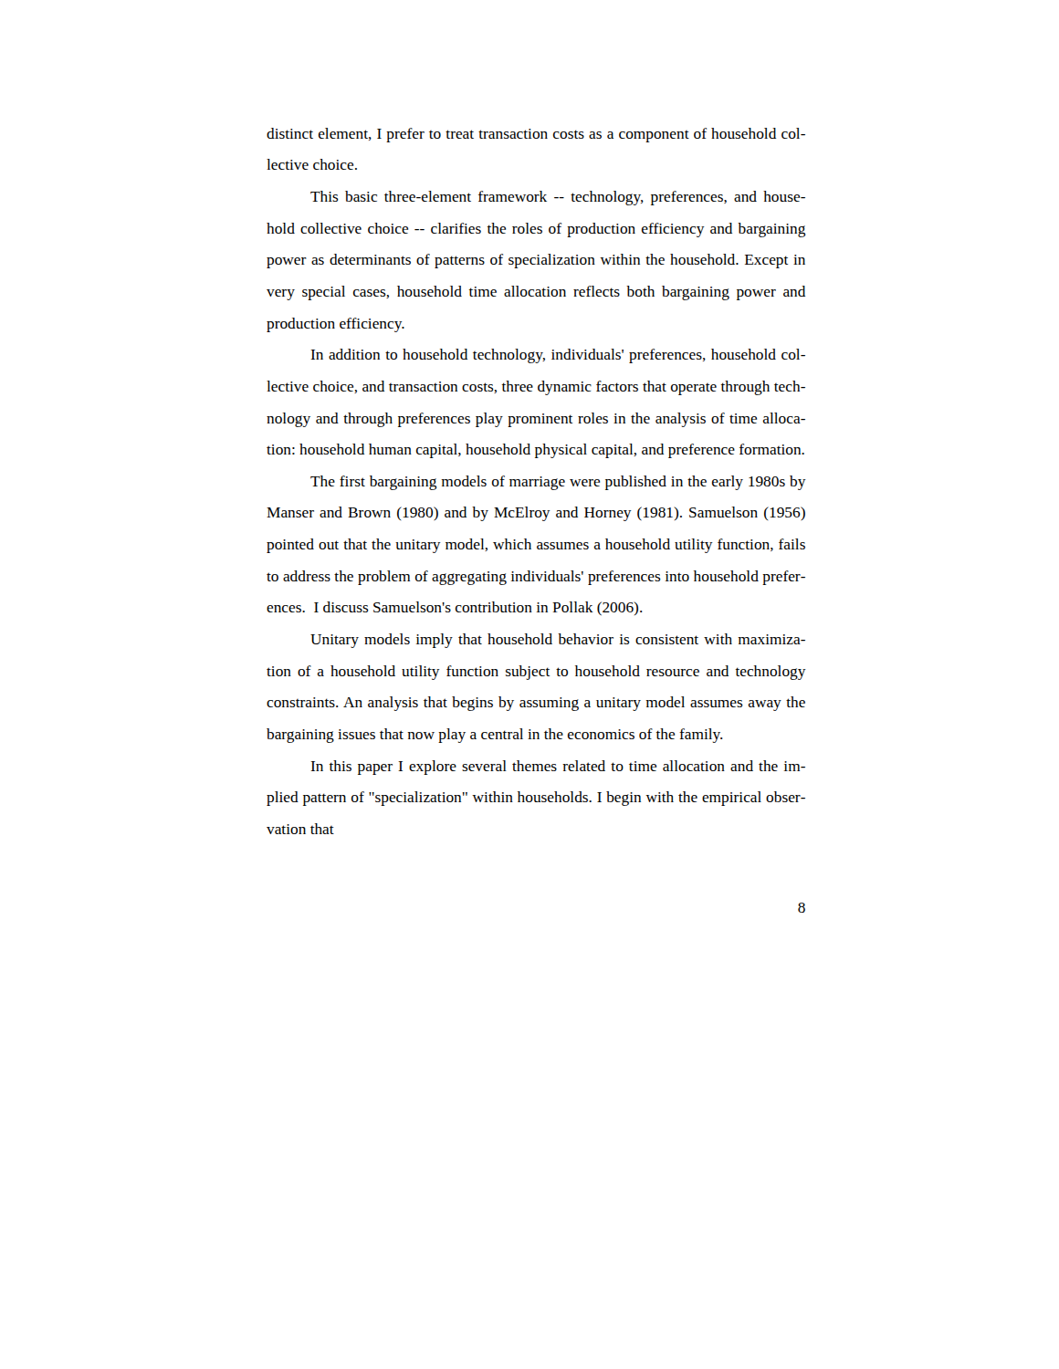distinct element, I prefer to treat transaction costs as a component of household collective choice.
This basic three-element framework -- technology, preferences, and household collective choice -- clarifies the roles of production efficiency and bargaining power as determinants of patterns of specialization within the household. Except in very special cases, household time allocation reflects both bargaining power and production efficiency.
In addition to household technology, individuals' preferences, household collective choice, and transaction costs, three dynamic factors that operate through technology and through preferences play prominent roles in the analysis of time allocation: household human capital, household physical capital, and preference formation.
The first bargaining models of marriage were published in the early 1980s by Manser and Brown (1980) and by McElroy and Horney (1981). Samuelson (1956) pointed out that the unitary model, which assumes a household utility function, fails to address the problem of aggregating individuals' preferences into household preferences. I discuss Samuelson's contribution in Pollak (2006).
Unitary models imply that household behavior is consistent with maximization of a household utility function subject to household resource and technology constraints. An analysis that begins by assuming a unitary model assumes away the bargaining issues that now play a central in the economics of the family.
In this paper I explore several themes related to time allocation and the implied pattern of "specialization" within households. I begin with the empirical observation that
8